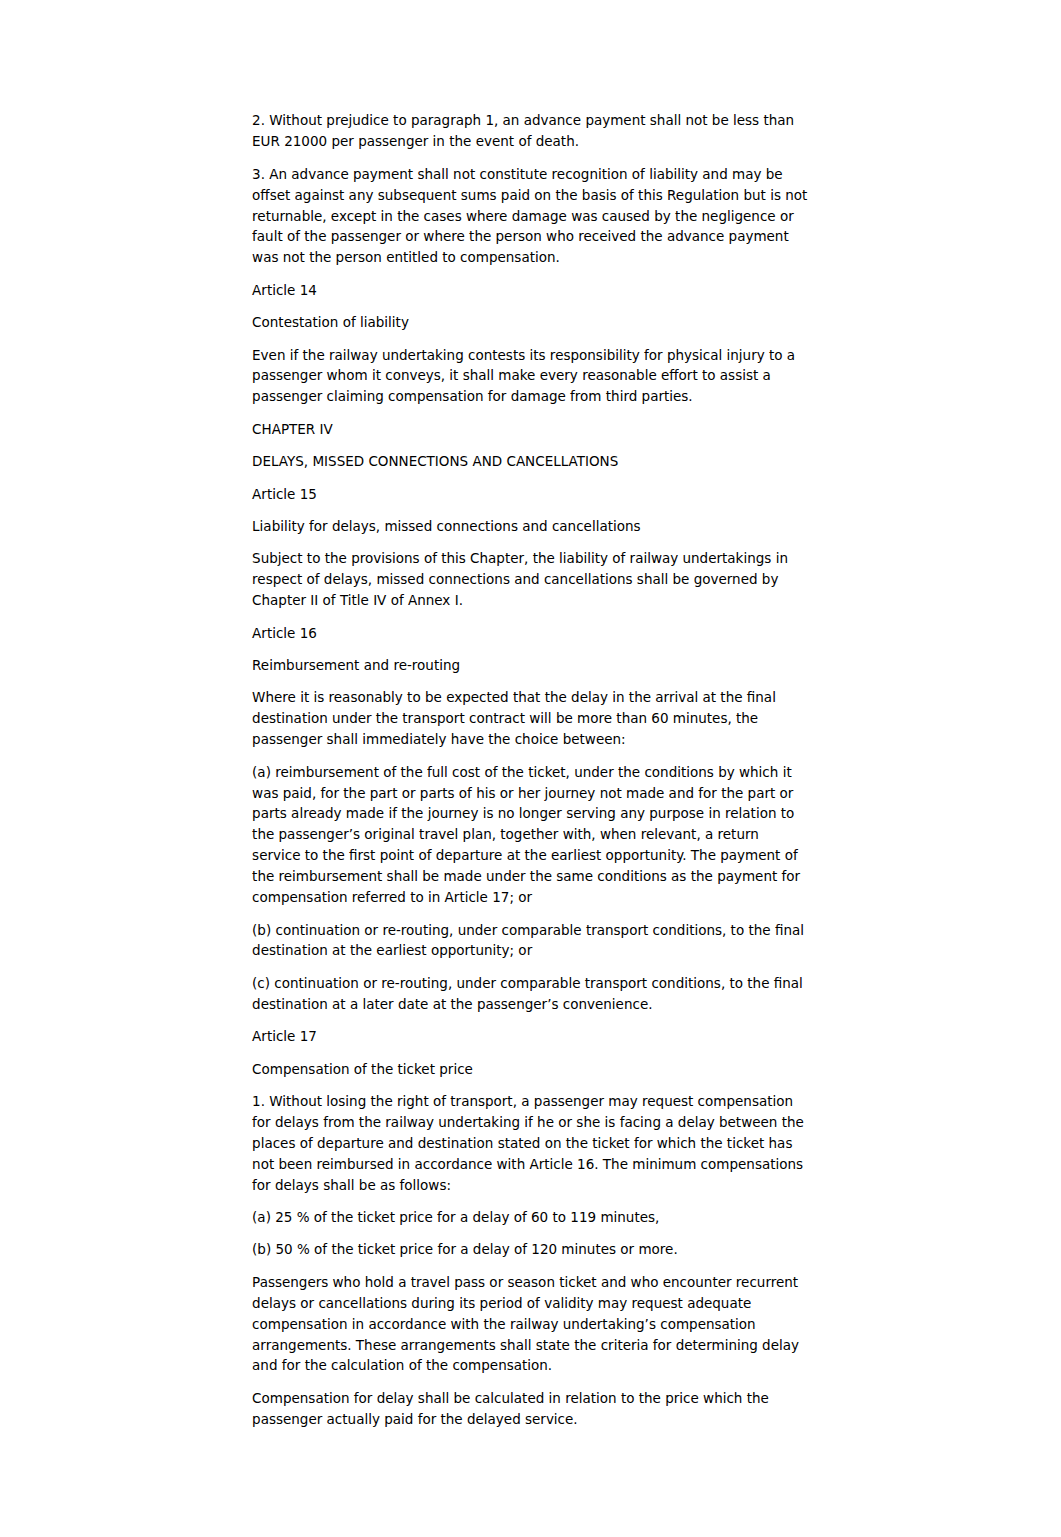2. Without prejudice to paragraph 1, an advance payment shall not be less than EUR 21000 per passenger in the event of death.
3. An advance payment shall not constitute recognition of liability and may be offset against any subsequent sums paid on the basis of this Regulation but is not returnable, except in the cases where damage was caused by the negligence or fault of the passenger or where the person who received the advance payment was not the person entitled to compensation.
Article 14
Contestation of liability
Even if the railway undertaking contests its responsibility for physical injury to a passenger whom it conveys, it shall make every reasonable effort to assist a passenger claiming compensation for damage from third parties.
CHAPTER IV
DELAYS, MISSED CONNECTIONS AND CANCELLATIONS
Article 15
Liability for delays, missed connections and cancellations
Subject to the provisions of this Chapter, the liability of railway undertakings in respect of delays, missed connections and cancellations shall be governed by Chapter II of Title IV of Annex I.
Article 16
Reimbursement and re-routing
Where it is reasonably to be expected that the delay in the arrival at the final destination under the transport contract will be more than 60 minutes, the passenger shall immediately have the choice between:
(a) reimbursement of the full cost of the ticket, under the conditions by which it was paid, for the part or parts of his or her journey not made and for the part or parts already made if the journey is no longer serving any purpose in relation to the passenger’s original travel plan, together with, when relevant, a return service to the first point of departure at the earliest opportunity. The payment of the reimbursement shall be made under the same conditions as the payment for compensation referred to in Article 17; or
(b) continuation or re-routing, under comparable transport conditions, to the final destination at the earliest opportunity; or
(c) continuation or re-routing, under comparable transport conditions, to the final destination at a later date at the passenger’s convenience.
Article 17
Compensation of the ticket price
1. Without losing the right of transport, a passenger may request compensation for delays from the railway undertaking if he or she is facing a delay between the places of departure and destination stated on the ticket for which the ticket has not been reimbursed in accordance with Article 16. The minimum compensations for delays shall be as follows:
(a) 25 % of the ticket price for a delay of 60 to 119 minutes,
(b) 50 % of the ticket price for a delay of 120 minutes or more.
Passengers who hold a travel pass or season ticket and who encounter recurrent delays or cancellations during its period of validity may request adequate compensation in accordance with the railway undertaking’s compensation arrangements. These arrangements shall state the criteria for determining delay and for the calculation of the compensation.
Compensation for delay shall be calculated in relation to the price which the passenger actually paid for the delayed service.